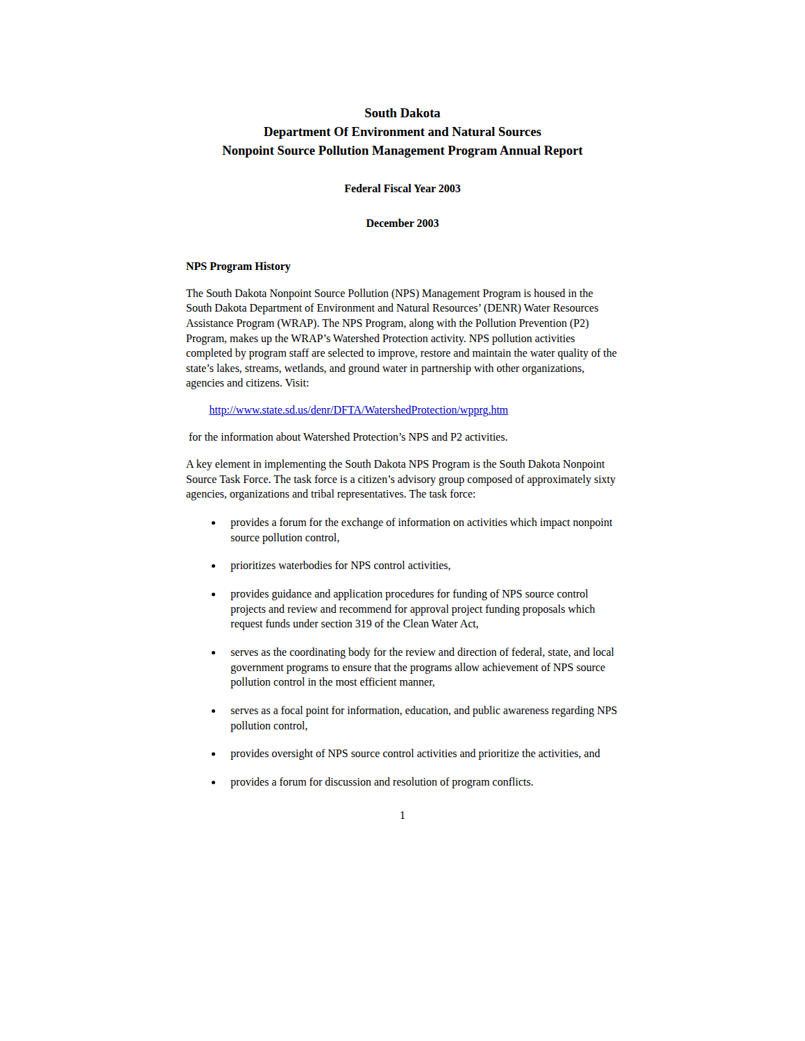South Dakota
Department Of Environment and Natural Sources
Nonpoint Source Pollution Management Program Annual Report
Federal Fiscal Year 2003
December 2003
NPS Program History
The South Dakota Nonpoint Source Pollution (NPS) Management Program is housed in the South Dakota Department of Environment and Natural Resources’ (DENR) Water Resources Assistance Program (WRAP). The NPS Program, along with the Pollution Prevention (P2) Program, makes up the WRAP’s Watershed Protection activity. NPS pollution activities completed by program staff are selected to improve, restore and maintain the water quality of the state’s lakes, streams, wetlands, and ground water in partnership with other organizations, agencies and citizens. Visit:
http://www.state.sd.us/denr/DFTA/WatershedProtection/wpprg.htm
for the information about Watershed Protection’s NPS and P2 activities.
A key element in implementing the South Dakota NPS Program is the South Dakota Nonpoint Source Task Force. The task force is a citizen’s advisory group composed of approximately sixty agencies, organizations and tribal representatives. The task force:
provides a forum for the exchange of information on activities which impact nonpoint source pollution control,
prioritizes waterbodies for NPS control activities,
provides guidance and application procedures for funding of NPS source control projects and review and recommend for approval project funding proposals which request funds under section 319 of the Clean Water Act,
serves as the coordinating body for the review and direction of federal, state, and local government programs to ensure that the programs allow achievement of NPS source pollution control in the most efficient manner,
serves as a focal point for information, education, and public awareness regarding NPS pollution control,
provides oversight of NPS source control activities and prioritize the activities, and
provides a forum for discussion and resolution of program conflicts.
1